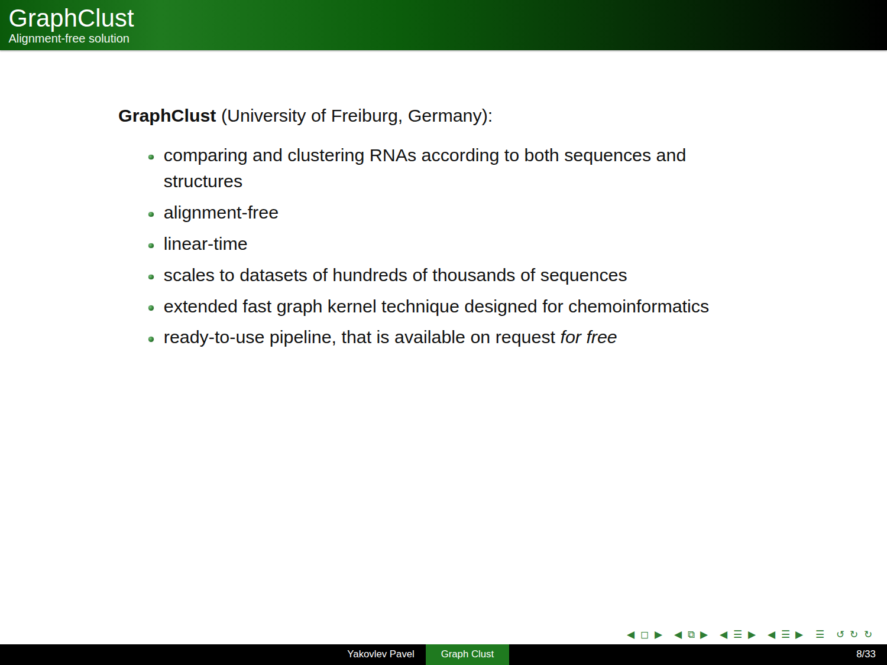GraphClust
Alignment-free solution
GraphClust (University of Freiburg, Germany):
comparing and clustering RNAs according to both sequences and structures
alignment-free
linear-time
scales to datasets of hundreds of thousands of sequences
extended fast graph kernel technique designed for chemoinformatics
ready-to-use pipeline, that is available on request for free
◀ ◻ ▶ ◀ ⧉ ▶ ◀ ☰ ▶ ◀ ☰ ▶ ☰ ↺ ↻ ↻
Yakovlev Pavel
Graph Clust
8/33